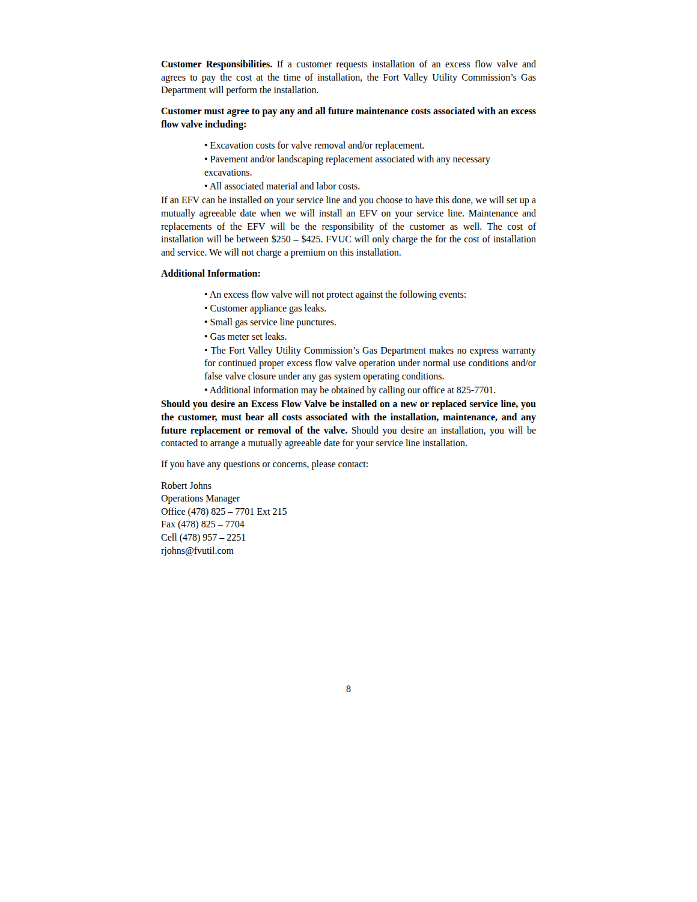Customer Responsibilities. If a customer requests installation of an excess flow valve and agrees to pay the cost at the time of installation, the Fort Valley Utility Commission’s Gas Department will perform the installation.
Customer must agree to pay any and all future maintenance costs associated with an excess flow valve including:
• Excavation costs for valve removal and/or replacement.
• Pavement and/or landscaping replacement associated with any necessary excavations.
• All associated material and labor costs.
If an EFV can be installed on your service line and you choose to have this done, we will set up a mutually agreeable date when we will install an EFV on your service line. Maintenance and replacements of the EFV will be the responsibility of the customer as well. The cost of installation will be between $250 – $425. FVUC will only charge the for the cost of installation and service. We will not charge a premium on this installation.
Additional Information:
• An excess flow valve will not protect against the following events:
• Customer appliance gas leaks.
• Small gas service line punctures.
• Gas meter set leaks.
• The Fort Valley Utility Commission’s Gas Department makes no express warranty for continued proper excess flow valve operation under normal use conditions and/or false valve closure under any gas system operating conditions.
• Additional information may be obtained by calling our office at 825-7701.
Should you desire an Excess Flow Valve be installed on a new or replaced service line, you the customer, must bear all costs associated with the installation, maintenance, and any future replacement or removal of the valve. Should you desire an installation, you will be contacted to arrange a mutually agreeable date for your service line installation.
If you have any questions or concerns, please contact:
Robert Johns
Operations Manager
Office (478) 825 – 7701 Ext 215
Fax (478) 825 – 7704
Cell (478) 957 – 2251
rjohns@fvutil.com
8